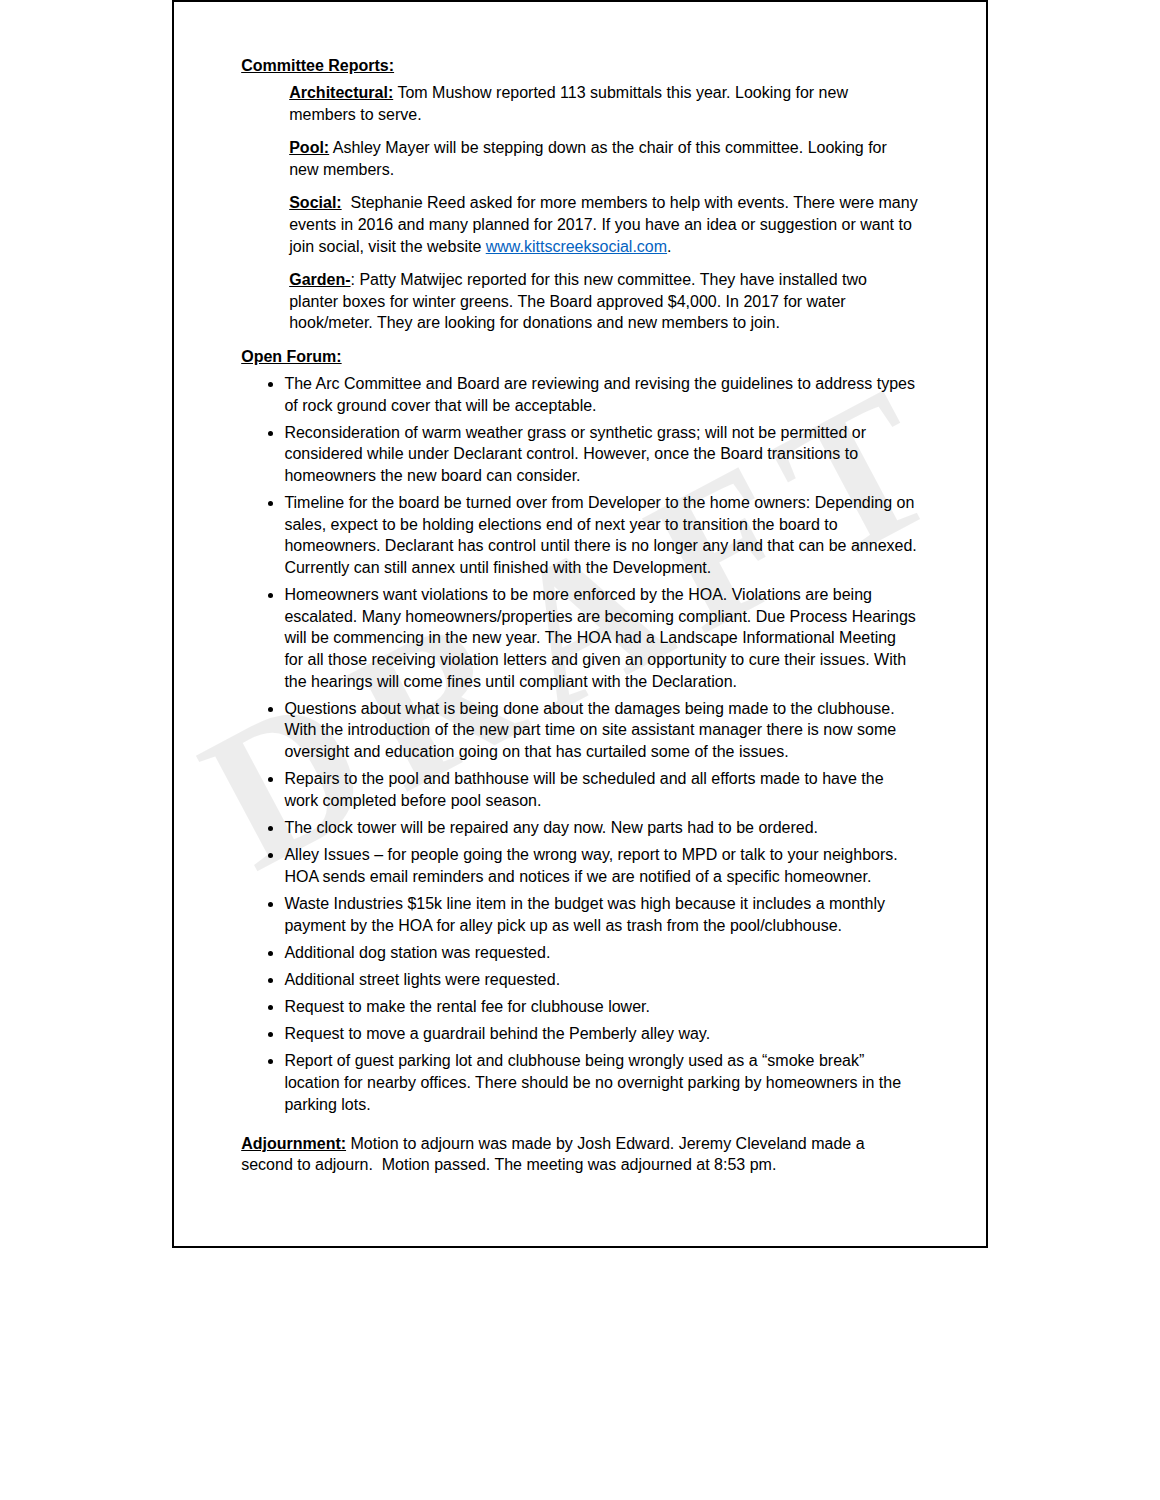DRAFT
Committee Reports:
Architectural: Tom Mushow reported 113 submittals this year. Looking for new members to serve.
Pool: Ashley Mayer will be stepping down as the chair of this committee. Looking for new members.
Social: Stephanie Reed asked for more members to help with events. There were many events in 2016 and many planned for 2017. If you have an idea or suggestion or want to join social, visit the website www.kittscreeksocial.com.
Garden-: Patty Matwijec reported for this new committee. They have installed two planter boxes for winter greens. The Board approved $4,000. In 2017 for water hook/meter. They are looking for donations and new members to join.
Open Forum:
The Arc Committee and Board are reviewing and revising the guidelines to address types of rock ground cover that will be acceptable.
Reconsideration of warm weather grass or synthetic grass; will not be permitted or considered while under Declarant control. However, once the Board transitions to homeowners the new board can consider.
Timeline for the board be turned over from Developer to the home owners: Depending on sales, expect to be holding elections end of next year to transition the board to homeowners. Declarant has control until there is no longer any land that can be annexed. Currently can still annex until finished with the Development.
Homeowners want violations to be more enforced by the HOA. Violations are being escalated. Many homeowners/properties are becoming compliant. Due Process Hearings will be commencing in the new year. The HOA had a Landscape Informational Meeting for all those receiving violation letters and given an opportunity to cure their issues. With the hearings will come fines until compliant with the Declaration.
Questions about what is being done about the damages being made to the clubhouse. With the introduction of the new part time on site assistant manager there is now some oversight and education going on that has curtailed some of the issues.
Repairs to the pool and bathhouse will be scheduled and all efforts made to have the work completed before pool season.
The clock tower will be repaired any day now. New parts had to be ordered.
Alley Issues – for people going the wrong way, report to MPD or talk to your neighbors. HOA sends email reminders and notices if we are notified of a specific homeowner.
Waste Industries $15k line item in the budget was high because it includes a monthly payment by the HOA for alley pick up as well as trash from the pool/clubhouse.
Additional dog station was requested.
Additional street lights were requested.
Request to make the rental fee for clubhouse lower.
Request to move a guardrail behind the Pemberly alley way.
Report of guest parking lot and clubhouse being wrongly used as a “smoke break” location for nearby offices. There should be no overnight parking by homeowners in the parking lots.
Adjournment: Motion to adjourn was made by Josh Edward. Jeremy Cleveland made a second to adjourn. Motion passed. The meeting was adjourned at 8:53 pm.